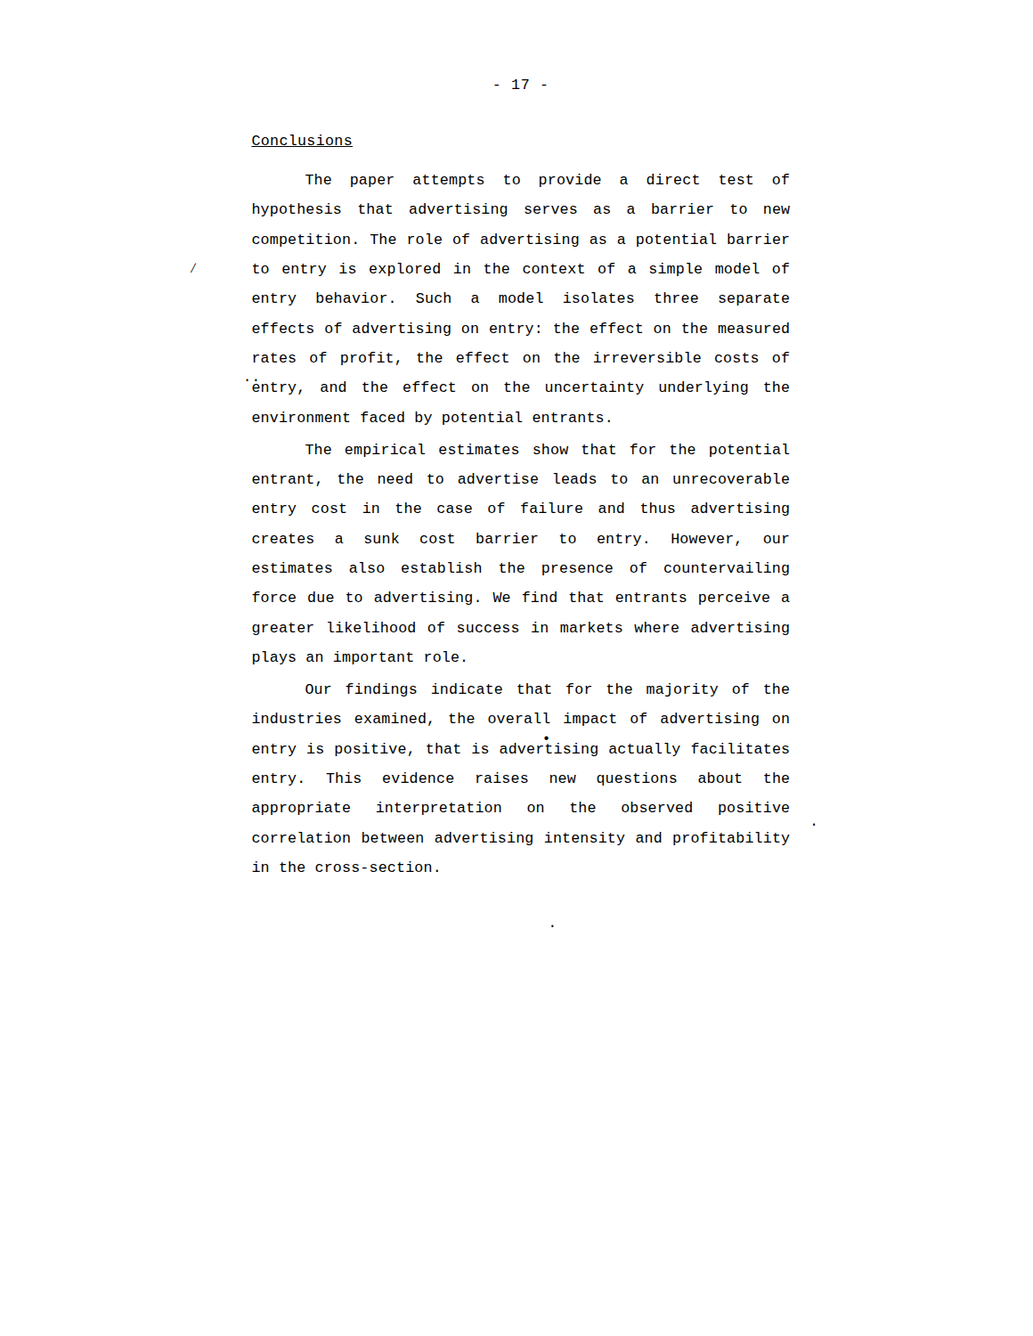- 17 -
Conclusions
The paper attempts to provide a direct test of hypothesis that advertising serves as a barrier to new competition. The role of advertising as a potential barrier to entry is explored in the context of a simple model of entry behavior. Such a model isolates three separate effects of advertising on entry: the effect on the measured rates of profit, the effect on the irreversible costs of entry, and the effect on the uncertainty underlying the environment faced by potential entrants.
The empirical estimates show that for the potential entrant, the need to advertise leads to an unrecoverable entry cost in the case of failure and thus advertising creates a sunk cost barrier to entry. However, our estimates also establish the presence of countervailing force due to advertising. We find that entrants perceive a greater likelihood of success in markets where advertising plays an important role.
Our findings indicate that for the majority of the industries examined, the overall impact of advertising on entry is positive, that is advertising actually facilitates entry. This evidence raises new questions about the appropriate interpretation on the observed positive correlation between advertising intensity and profitability in the cross-section.
∕ ·· • · ·